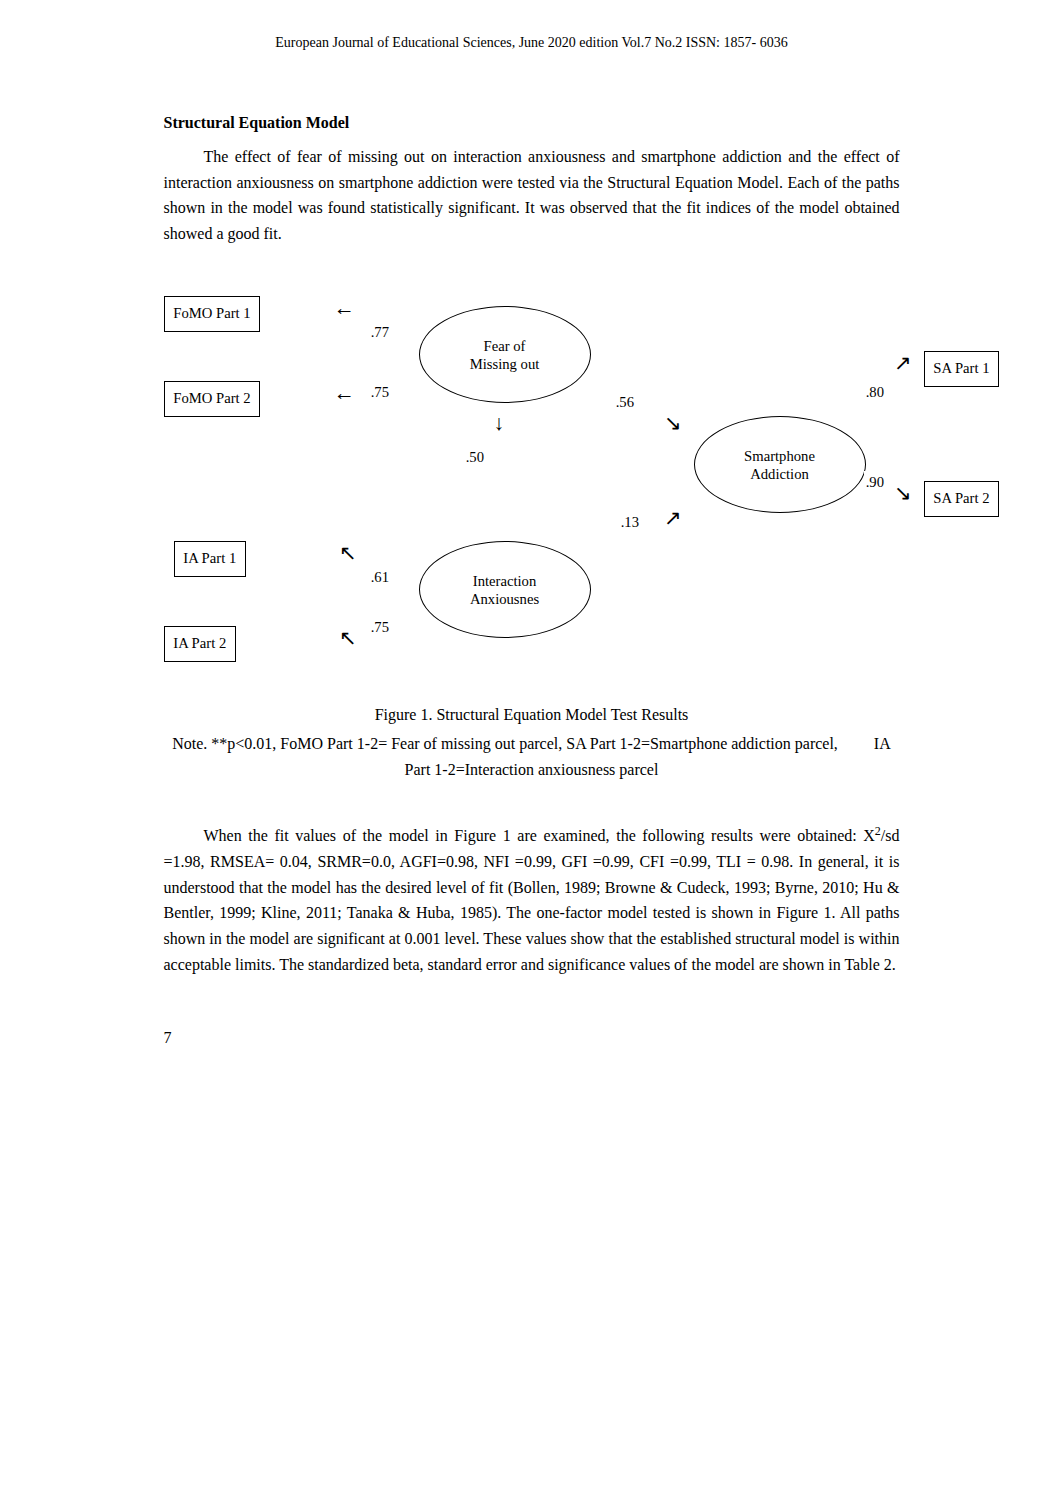European Journal of Educational Sciences, June 2020 edition Vol.7 No.2 ISSN: 1857- 6036
Structural Equation Model
The effect of fear of missing out on interaction anxiousness and smartphone addiction and the effect of interaction anxiousness on smartphone addiction were tested via the Structural Equation Model. Each of the paths shown in the model was found statistically significant. It was observed that the fit indices of the model obtained showed a good fit.
FoMO Part 1
FoMO Part 2
IA Part 1
IA Part 2
Fear of
Missing out
Interaction
Anxiousnes
Smartphone
Addiction
SA Part 1
SA Part 2
.77
.75
.50
.61
.75
.56
.13
.80
.90
←
←
↖
↖
↓
↘
↗
↗
↘
Figure 1. Structural Equation Model Test Results Note. **p<0.01, FoMO Part 1-2= Fear of missing out parcel, SA Part 1-2=Smartphone addiction parcel, IA Part 1-2=Interaction anxiousness parcel
When the fit values of the model in Figure 1 are examined, the following results were obtained: X2/sd =1.98, RMSEA= 0.04, SRMR=0.0, AGFI=0.98, NFI =0.99, GFI =0.99, CFI =0.99, TLI = 0.98. In general, it is understood that the model has the desired level of fit (Bollen, 1989; Browne & Cudeck, 1993; Byrne, 2010; Hu & Bentler, 1999; Kline, 2011; Tanaka & Huba, 1985). The one-factor model tested is shown in Figure 1. All paths shown in the model are significant at 0.001 level. These values show that the established structural model is within acceptable limits. The standardized beta, standard error and significance values of the model are shown in Table 2.
7